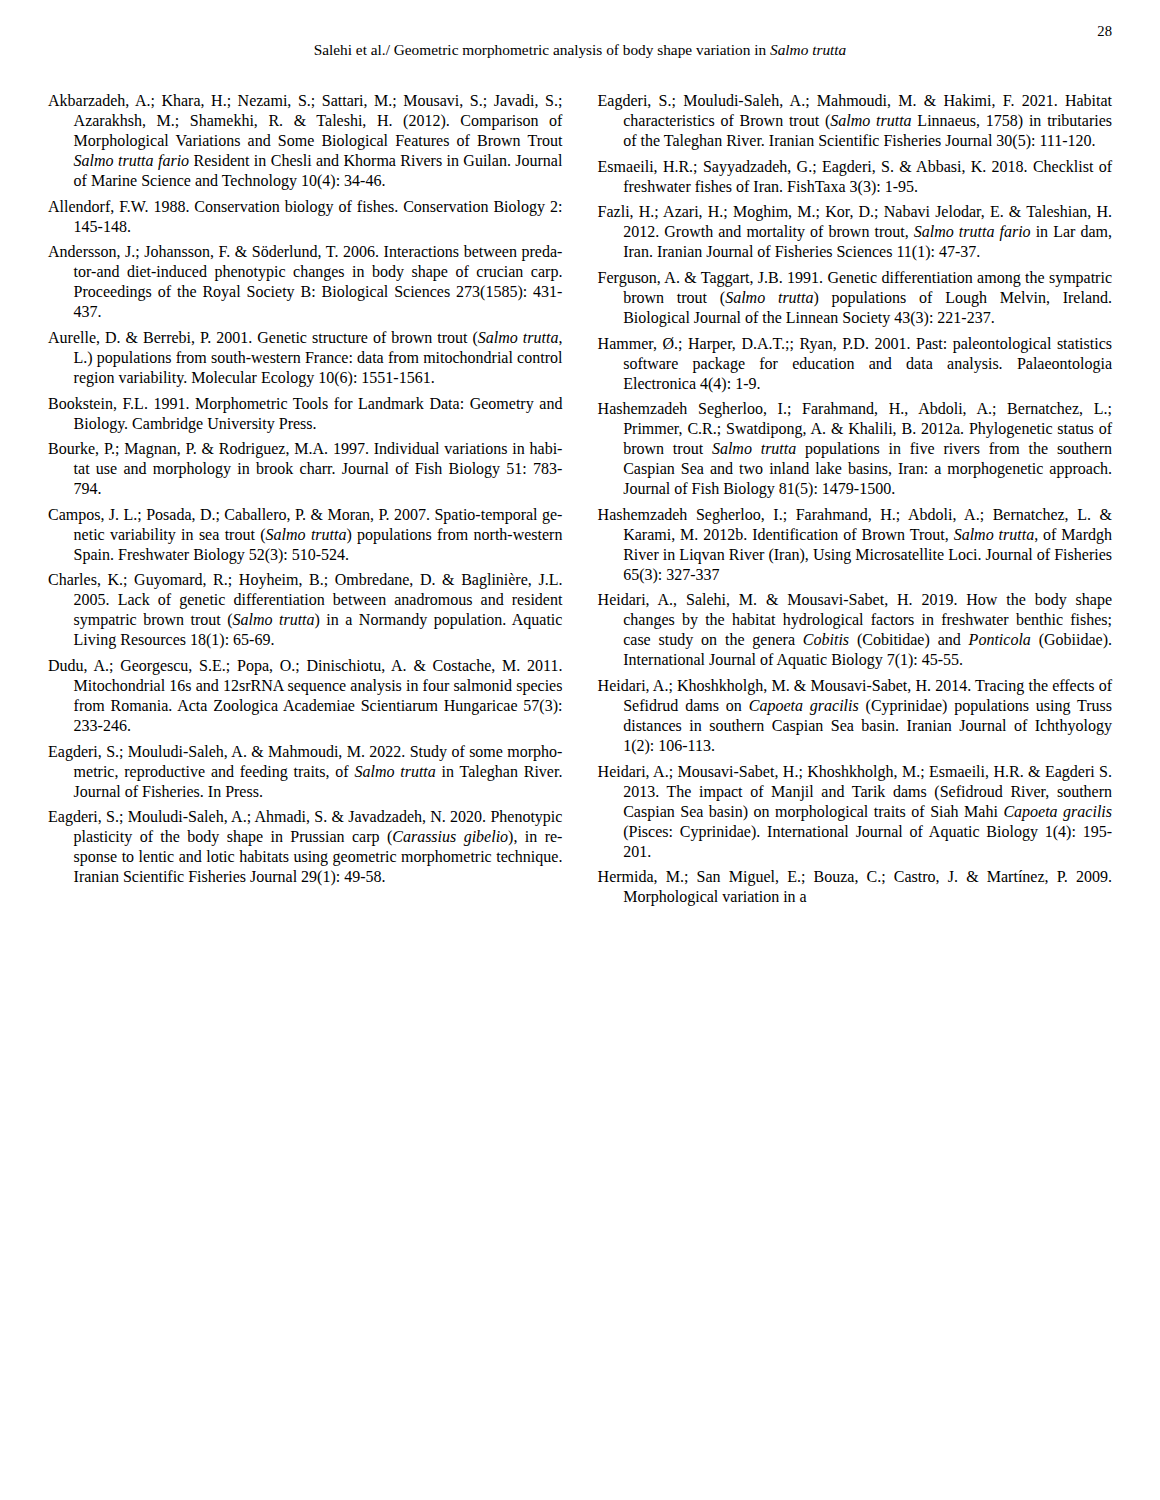28
Salehi et al./ Geometric morphometric analysis of body shape variation in Salmo trutta
Akbarzadeh, A.; Khara, H.; Nezami, S.; Sattari, M.; Mousavi, S.; Javadi, S.; Azarakhsh, M.; Shamekhi, R. & Taleshi, H. (2012). Comparison of Morphological Variations and Some Biological Features of Brown Trout Salmo trutta fario Resident in Chesli and Khorma Rivers in Guilan. Journal of Marine Science and Technology 10(4): 34-46.
Allendorf, F.W. 1988. Conservation biology of fishes. Conservation Biology 2: 145-148.
Andersson, J.; Johansson, F. & Söderlund, T. 2006. Interactions between predator-and diet-induced phenotypic changes in body shape of crucian carp. Proceedings of the Royal Society B: Biological Sciences 273(1585): 431-437.
Aurelle, D. & Berrebi, P. 2001. Genetic structure of brown trout (Salmo trutta, L.) populations from south-western France: data from mitochondrial control region variability. Molecular Ecology 10(6): 1551-1561.
Bookstein, F.L. 1991. Morphometric Tools for Landmark Data: Geometry and Biology. Cambridge University Press.
Bourke, P.; Magnan, P. & Rodriguez, M.A. 1997. Individual variations in habitat use and morphology in brook charr. Journal of Fish Biology 51: 783-794.
Campos, J. L.; Posada, D.; Caballero, P. & Moran, P. 2007. Spatio-temporal genetic variability in sea trout (Salmo trutta) populations from north-western Spain. Freshwater Biology 52(3): 510-524.
Charles, K.; Guyomard, R.; Hoyheim, B.; Ombredane, D. & Baglinière, J.L. 2005. Lack of genetic differentiation between anadromous and resident sympatric brown trout (Salmo trutta) in a Normandy population. Aquatic Living Resources 18(1): 65-69.
Dudu, A.; Georgescu, S.E.; Popa, O.; Dinischiotu, A. & Costache, M. 2011. Mitochondrial 16s and 12srRNA sequence analysis in four salmonid species from Romania. Acta Zoologica Academiae Scientiarum Hungaricae 57(3): 233-246.
Eagderi, S.; Mouludi-Saleh, A. & Mahmoudi, M. 2022. Study of some morphometric, reproductive and feeding traits, of Salmo trutta in Taleghan River. Journal of Fisheries. In Press.
Eagderi, S.; Mouludi-Saleh, A.; Ahmadi, S. & Javadzadeh, N. 2020. Phenotypic plasticity of the body shape in Prussian carp (Carassius gibelio), in response to lentic and lotic habitats using geometric morphometric technique. Iranian Scientific Fisheries Journal 29(1): 49-58.
Eagderi, S.; Mouludi-Saleh, A.; Mahmoudi, M. & Hakimi, F. 2021. Habitat characteristics of Brown trout (Salmo trutta Linnaeus, 1758) in tributaries of the Taleghan River. Iranian Scientific Fisheries Journal 30(5): 111-120.
Esmaeili, H.R.; Sayyadzadeh, G.; Eagderi, S. & Abbasi, K. 2018. Checklist of freshwater fishes of Iran. FishTaxa 3(3): 1-95.
Fazli, H.; Azari, H.; Moghim, M.; Kor, D.; Nabavi Jelodar, E. & Taleshian, H. 2012. Growth and mortality of brown trout, Salmo trutta fario in Lar dam, Iran. Iranian Journal of Fisheries Sciences 11(1): 47-37.
Ferguson, A. & Taggart, J.B. 1991. Genetic differentiation among the sympatric brown trout (Salmo trutta) populations of Lough Melvin, Ireland. Biological Journal of the Linnean Society 43(3): 221-237.
Hammer, Ø.; Harper, D.A.T.;; Ryan, P.D. 2001. Past: paleontological statistics software package for education and data analysis. Palaeontologia Electronica 4(4): 1-9.
Hashemzadeh Segherloo, I.; Farahmand, H., Abdoli, A.; Bernatchez, L.; Primmer, C.R.; Swatdipong, A. & Khalili, B. 2012a. Phylogenetic status of brown trout Salmo trutta populations in five rivers from the southern Caspian Sea and two inland lake basins, Iran: a morphogenetic approach. Journal of Fish Biology 81(5): 1479-1500.
Hashemzadeh Segherloo, I.; Farahmand, H.; Abdoli, A.; Bernatchez, L. & Karami, M. 2012b. Identification of Brown Trout, Salmo trutta, of Mardgh River in Liqvan River (Iran), Using Microsatellite Loci. Journal of Fisheries 65(3): 327-337
Heidari, A., Salehi, M. & Mousavi-Sabet, H. 2019. How the body shape changes by the habitat hydrological factors in freshwater benthic fishes; case study on the genera Cobitis (Cobitidae) and Ponticola (Gobiidae). International Journal of Aquatic Biology 7(1): 45-55.
Heidari, A.; Khoshkholgh, M. & Mousavi-Sabet, H. 2014. Tracing the effects of Sefidrud dams on Capoeta gracilis (Cyprinidae) populations using Truss distances in southern Caspian Sea basin. Iranian Journal of Ichthyology 1(2): 106-113.
Heidari, A.; Mousavi-Sabet, H.; Khoshkholgh, M.; Esmaeili, H.R. & Eagderi S. 2013. The impact of Manjil and Tarik dams (Sefidroud River, southern Caspian Sea basin) on morphological traits of Siah Mahi Capoeta gracilis (Pisces: Cyprinidae). International Journal of Aquatic Biology 1(4): 195-201.
Hermida, M.; San Miguel, E.; Bouza, C.; Castro, J. & Martínez, P. 2009. Morphological variation in a